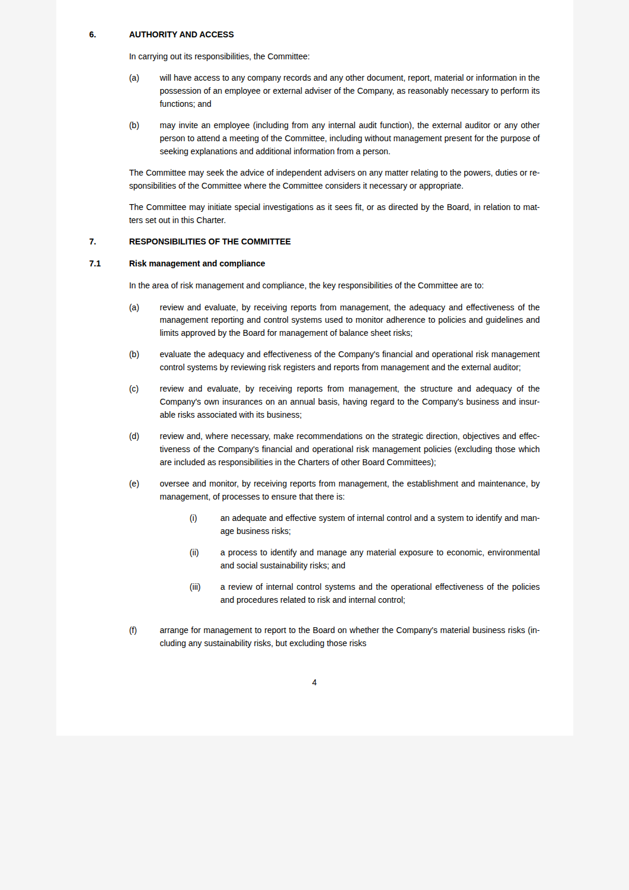6. Authority and Access
In carrying out its responsibilities, the Committee:
(a) will have access to any company records and any other document, report, material or information in the possession of an employee or external adviser of the Company, as reasonably necessary to perform its functions; and
(b) may invite an employee (including from any internal audit function), the external auditor or any other person to attend a meeting of the Committee, including without management present for the purpose of seeking explanations and additional information from a person.
The Committee may seek the advice of independent advisers on any matter relating to the powers, duties or responsibilities of the Committee where the Committee considers it necessary or appropriate.
The Committee may initiate special investigations as it sees fit, or as directed by the Board, in relation to matters set out in this Charter.
7. Responsibilities of the Committee
7.1 Risk management and compliance
In the area of risk management and compliance, the key responsibilities of the Committee are to:
(a) review and evaluate, by receiving reports from management, the adequacy and effectiveness of the management reporting and control systems used to monitor adherence to policies and guidelines and limits approved by the Board for management of balance sheet risks;
(b) evaluate the adequacy and effectiveness of the Company's financial and operational risk management control systems by reviewing risk registers and reports from management and the external auditor;
(c) review and evaluate, by receiving reports from management, the structure and adequacy of the Company's own insurances on an annual basis, having regard to the Company's business and insurable risks associated with its business;
(d) review and, where necessary, make recommendations on the strategic direction, objectives and effectiveness of the Company's financial and operational risk management policies (excluding those which are included as responsibilities in the Charters of other Board Committees);
(e) oversee and monitor, by receiving reports from management, the establishment and maintenance, by management, of processes to ensure that there is:
(i) an adequate and effective system of internal control and a system to identify and manage business risks;
(ii) a process to identify and manage any material exposure to economic, environmental and social sustainability risks; and
(iii) a review of internal control systems and the operational effectiveness of the policies and procedures related to risk and internal control;
(f) arrange for management to report to the Board on whether the Company's material business risks (including any sustainability risks, but excluding those risks
4